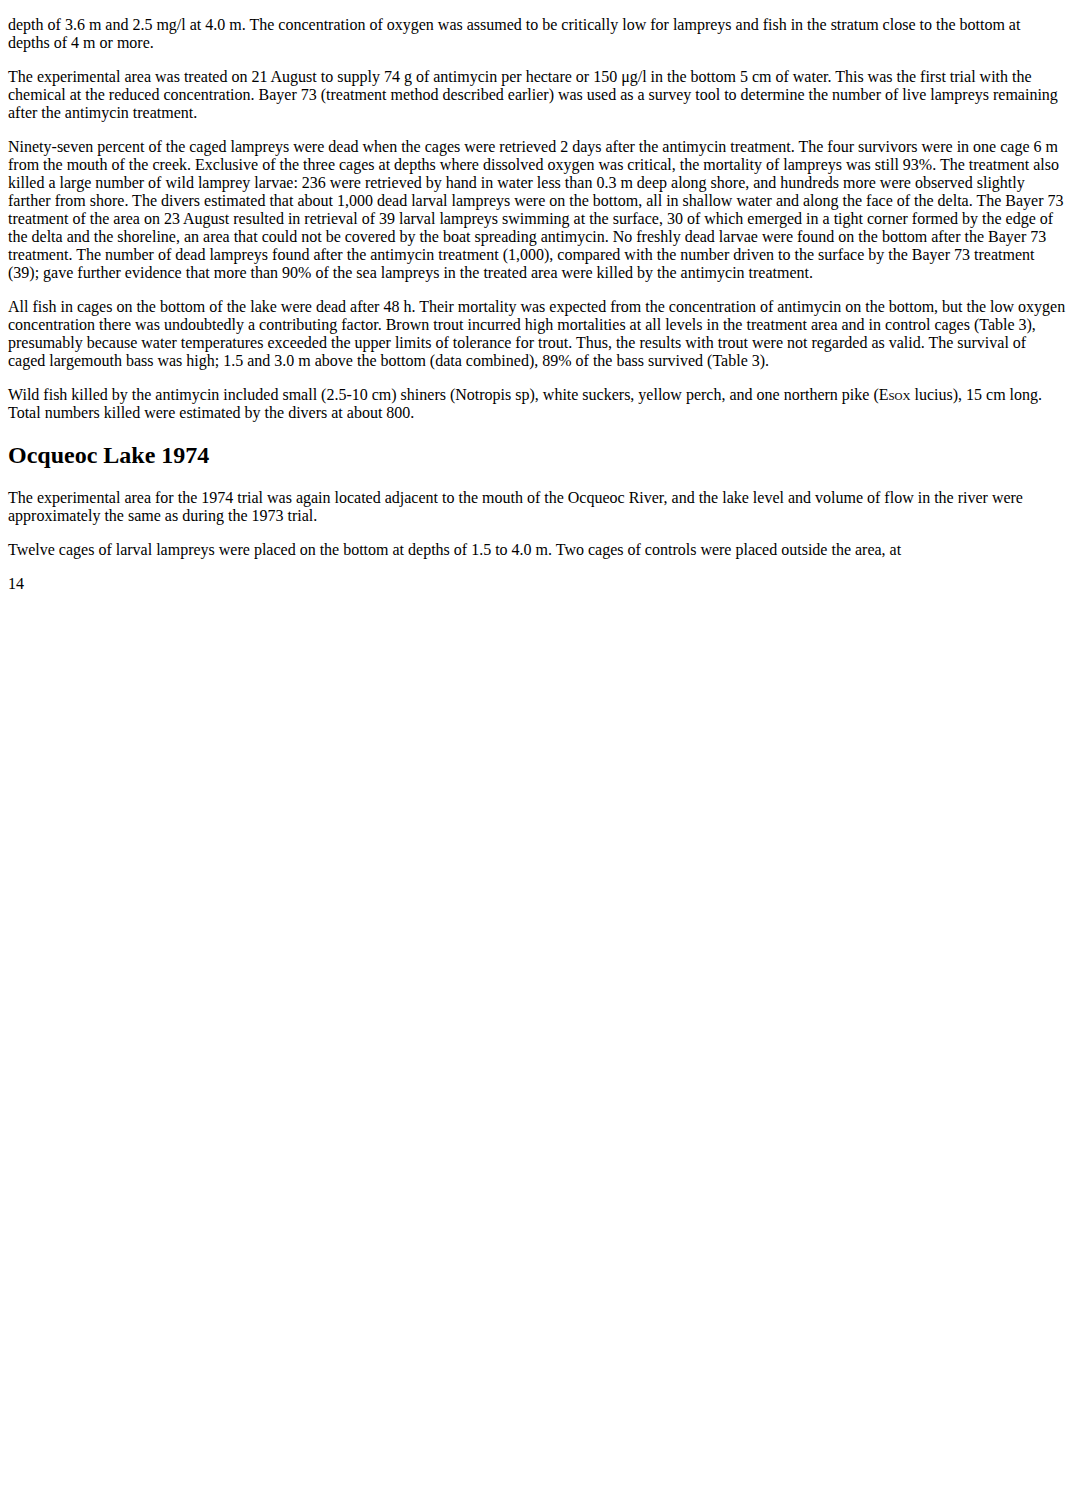depth of 3.6 m and 2.5 mg/l at 4.0 m. The concentration of oxygen was assumed to be critically low for lampreys and fish in the stratum close to the bottom at depths of 4 m or more.
The experimental area was treated on 21 August to supply 74 g of antimycin per hectare or 150 μg/l in the bottom 5 cm of water. This was the first trial with the chemical at the reduced concentration. Bayer 73 (treatment method described earlier) was used as a survey tool to determine the number of live lampreys remaining after the antimycin treatment.
Ninety-seven percent of the caged lampreys were dead when the cages were retrieved 2 days after the antimycin treatment. The four survivors were in one cage 6 m from the mouth of the creek. Exclusive of the three cages at depths where dissolved oxygen was critical, the mortality of lampreys was still 93%. The treatment also killed a large number of wild lamprey larvae: 236 were retrieved by hand in water less than 0.3 m deep along shore, and hundreds more were observed slightly farther from shore. The divers estimated that about 1,000 dead larval lampreys were on the bottom, all in shallow water and along the face of the delta. The Bayer 73 treatment of the area on 23 August resulted in retrieval of 39 larval lampreys swimming at the surface, 30 of which emerged in a tight corner formed by the edge of the delta and the shoreline, an area that could not be covered by the boat spreading antimycin. No freshly dead larvae were found on the bottom after the Bayer 73 treatment. The number of dead lampreys found after the antimycin treatment (1,000), compared with the number driven to the surface by the Bayer 73 treatment (39); gave further evidence that more than 90% of the sea lampreys in the treated area were killed by the antimycin treatment.
All fish in cages on the bottom of the lake were dead after 48 h. Their mortality was expected from the concentration of antimycin on the bottom, but the low oxygen concentration there was undoubtedly a contributing factor. Brown trout incurred high mortalities at all levels in the treatment area and in control cages (Table 3), presumably because water temperatures exceeded the upper limits of tolerance for trout. Thus, the results with trout were not regarded as valid. The survival of caged largemouth bass was high; 1.5 and 3.0 m above the bottom (data combined), 89% of the bass survived (Table 3).
Wild fish killed by the antimycin included small (2.5-10 cm) shiners (Notropis sp), white suckers, yellow perch, and one northern pike (Esox lucius), 15 cm long. Total numbers killed were estimated by the divers at about 800.
Ocqueoc Lake 1974
The experimental area for the 1974 trial was again located adjacent to the mouth of the Ocqueoc River, and the lake level and volume of flow in the river were approximately the same as during the 1973 trial.
Twelve cages of larval lampreys were placed on the bottom at depths of 1.5 to 4.0 m. Two cages of controls were placed outside the area, at
14